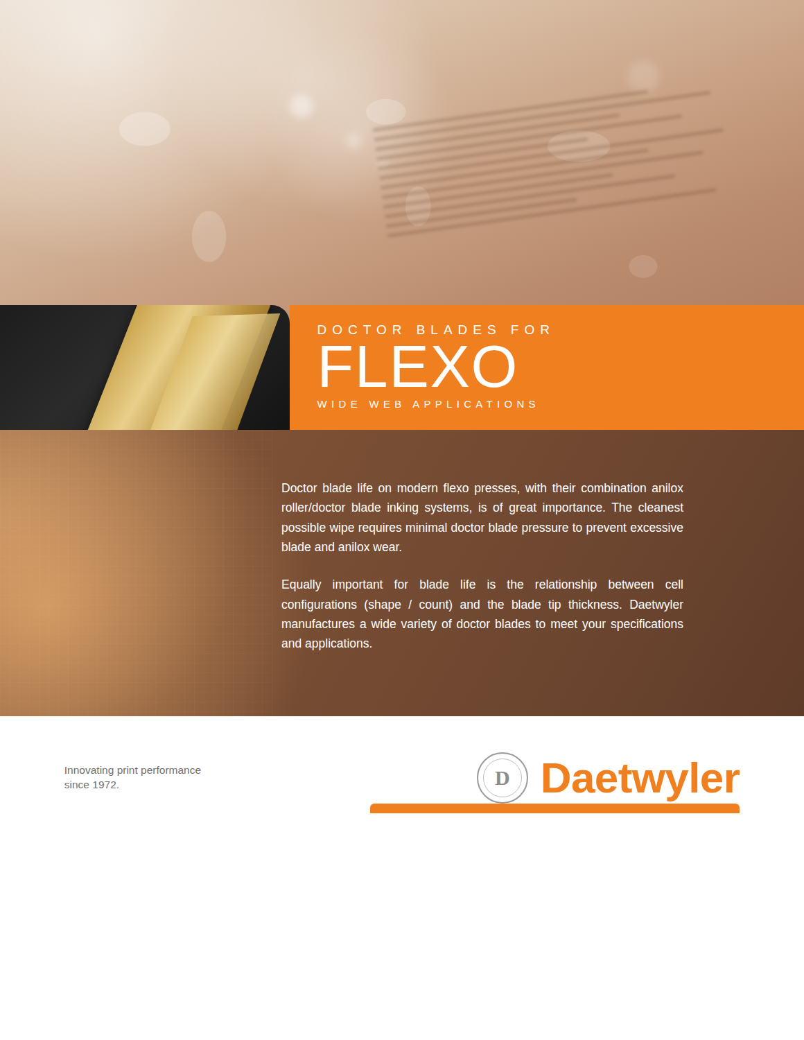Doctor Blades for
Flexo
Wide Web Applications
Doctor blade life on modern flexo presses, with their combination anilox roller/doctor blade inking systems, is of great importance. The cleanest possible wipe requires minimal doctor blade pressure to prevent excessive blade and anilox wear.
Equally important for blade life is the relationship between cell configurations (shape / count) and the blade tip thickness. Daetwyler manufactures a wide variety of doctor blades to meet your specifications and applications.
Innovating print performance
since 1972.
Daetwyler